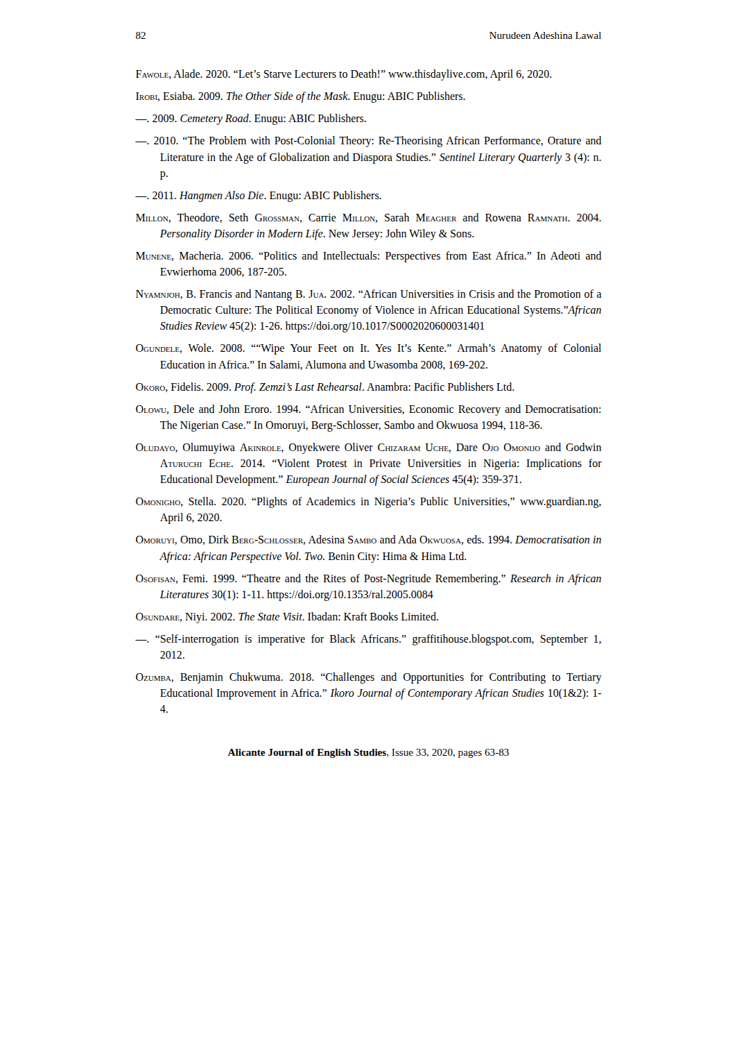82 Nurudeen Adeshina Lawal
Fawole, Alade. 2020. “Let’s Starve Lecturers to Death!” www.thisdaylive.com, April 6, 2020.
Irobi, Esiaba. 2009. The Other Side of the Mask. Enugu: ABIC Publishers.
—. 2009. Cemetery Road. Enugu: ABIC Publishers.
—. 2010. “The Problem with Post-Colonial Theory: Re-Theorising African Performance, Orature and Literature in the Age of Globalization and Diaspora Studies.” Sentinel Literary Quarterly 3 (4): n. p.
—. 2011. Hangmen Also Die. Enugu: ABIC Publishers.
Millon, Theodore, Seth Grossman, Carrie Millon, Sarah Meagher and Rowena Ramnath. 2004. Personality Disorder in Modern Life. New Jersey: John Wiley & Sons.
Munene, Macheria. 2006. “Politics and Intellectuals: Perspectives from East Africa.” In Adeoti and Evwierhoma 2006, 187-205.
Nyamnjoh, B. Francis and Nantang B. Jua. 2002. “African Universities in Crisis and the Promotion of a Democratic Culture: The Political Economy of Violence in African Educational Systems.”African Studies Review 45(2): 1-26. https://doi.org/10.1017/S0002020600031401
Ogundele, Wole. 2008. ““Wipe Your Feet on It. Yes It’s Kente.” Armah’s Anatomy of Colonial Education in Africa.” In Salami, Alumona and Uwasomba 2008, 169-202.
Okoro, Fidelis. 2009. Prof. Zemzi’s Last Rehearsal. Anambra: Pacific Publishers Ltd.
Olowu, Dele and John Eroro. 1994. “African Universities, Economic Recovery and Democratisation: The Nigerian Case.” In Omoruyi, Berg-Schlosser, Sambo and Okwuosa 1994, 118-36.
Oludayo, Olumuyiwa Akinrole, Onyekwere Oliver Chizaram Uche, Dare Ojo Omonijo and Godwin Aturuchi Eche. 2014. “Violent Protest in Private Universities in Nigeria: Implications for Educational Development.” European Journal of Social Sciences 45(4): 359-371.
Omonigho, Stella. 2020. “Plights of Academics in Nigeria’s Public Universities,” www.guardian.ng, April 6, 2020.
Omoruyi, Omo, Dirk Berg-Schlosser, Adesina Sambo and Ada Okwuosa, eds. 1994. Democratisation in Africa: African Perspective Vol. Two. Benin City: Hima & Hima Ltd.
Osofisan, Femi. 1999. “Theatre and the Rites of Post-Negritude Remembering.” Research in African Literatures 30(1): 1-11. https://doi.org/10.1353/ral.2005.0084
Osundare, Niyi. 2002. The State Visit. Ibadan: Kraft Books Limited.
—. “Self-interrogation is imperative for Black Africans.” graffitihouse.blogspot.com, September 1, 2012.
Ozumba, Benjamin Chukwuma. 2018. “Challenges and Opportunities for Contributing to Tertiary Educational Improvement in Africa.” Ikoro Journal of Contemporary African Studies 10(1&2): 1-4.
Alicante Journal of English Studies, Issue 33, 2020, pages 63-83